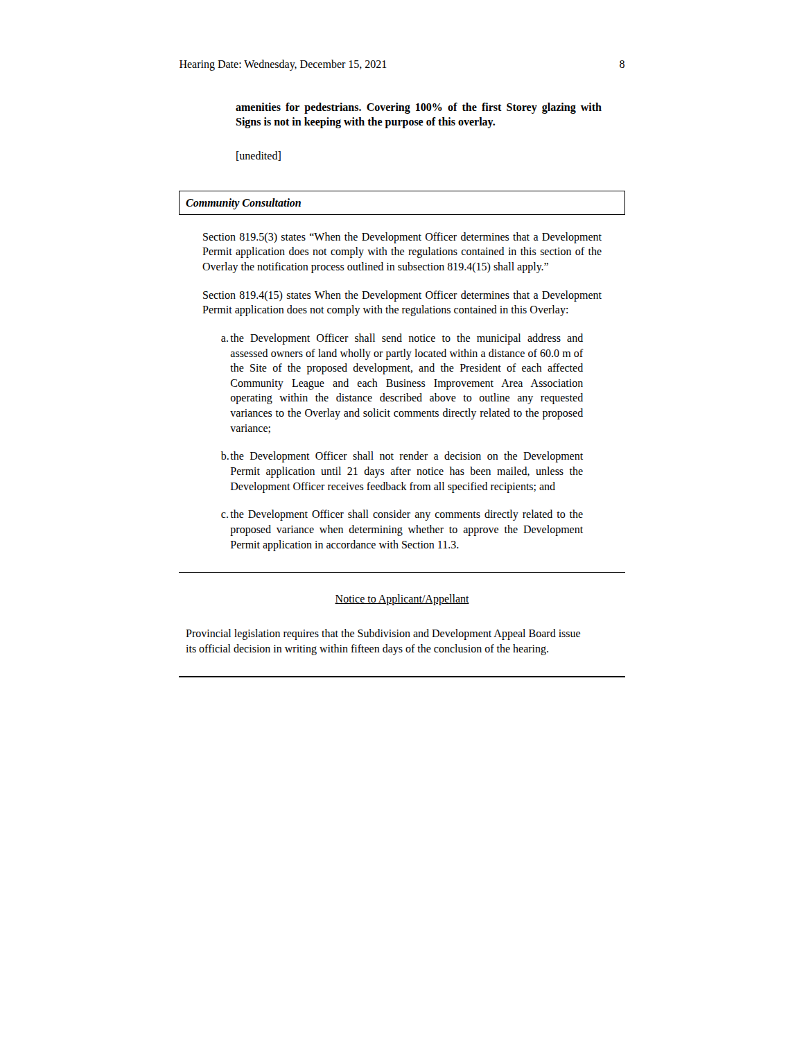Hearing Date: Wednesday, December 15, 2021
8
amenities for pedestrians. Covering 100% of the first Storey glazing with Signs is not in keeping with the purpose of this overlay.
[unedited]
Community Consultation
Section 819.5(3) states “When the Development Officer determines that a Development Permit application does not comply with the regulations contained in this section of the Overlay the notification process outlined in subsection 819.4(15) shall apply.”
Section 819.4(15) states When the Development Officer determines that a Development Permit application does not comply with the regulations contained in this Overlay:
a. the Development Officer shall send notice to the municipal address and assessed owners of land wholly or partly located within a distance of 60.0 m of the Site of the proposed development, and the President of each affected Community League and each Business Improvement Area Association operating within the distance described above to outline any requested variances to the Overlay and solicit comments directly related to the proposed variance;
b. the Development Officer shall not render a decision on the Development Permit application until 21 days after notice has been mailed, unless the Development Officer receives feedback from all specified recipients; and
c. the Development Officer shall consider any comments directly related to the proposed variance when determining whether to approve the Development Permit application in accordance with Section 11.3.
Notice to Applicant/Appellant
Provincial legislation requires that the Subdivision and Development Appeal Board issue its official decision in writing within fifteen days of the conclusion of the hearing.